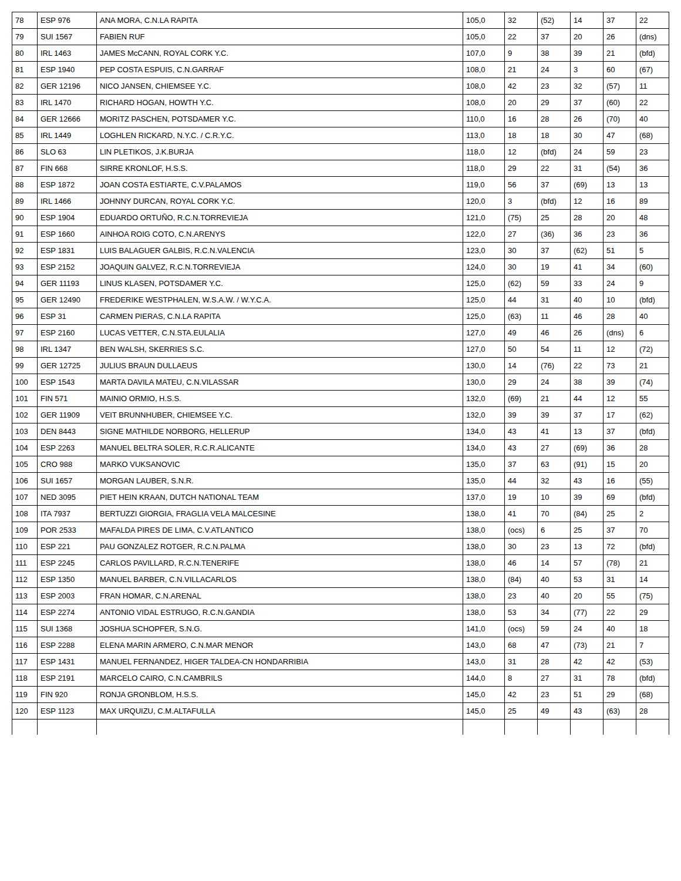| 78 | ESP 976 | ANA MORA, C.N.LA RAPITA | 105,0 | 32 | (52) | 14 | 37 | 22 |
| 79 | SUI 1567 | FABIEN RUF | 105,0 | 22 | 37 | 20 | 26 | (dns) |
| 80 | IRL 1463 | JAMES McCANN, ROYAL CORK Y.C. | 107,0 | 9 | 38 | 39 | 21 | (bfd) |
| 81 | ESP 1940 | PEP COSTA ESPUIS, C.N.GARRAF | 108,0 | 21 | 24 | 3 | 60 | (67) |
| 82 | GER 12196 | NICO JANSEN, CHIEMSEE Y.C. | 108,0 | 42 | 23 | 32 | (57) | 11 |
| 83 | IRL 1470 | RICHARD HOGAN, HOWTH Y.C. | 108,0 | 20 | 29 | 37 | (60) | 22 |
| 84 | GER 12666 | MORITZ PASCHEN, POTSDAMER Y.C. | 110,0 | 16 | 28 | 26 | (70) | 40 |
| 85 | IRL 1449 | LOGHLEN RICKARD, N.Y.C. / C.R.Y.C. | 113,0 | 18 | 18 | 30 | 47 | (68) |
| 86 | SLO 63 | LIN PLETIKOS, J.K.BURJA | 118,0 | 12 | (bfd) | 24 | 59 | 23 |
| 87 | FIN 668 | SIRRE KRONLOF, H.S.S. | 118,0 | 29 | 22 | 31 | (54) | 36 |
| 88 | ESP 1872 | JOAN COSTA ESTIARTE, C.V.PALAMOS | 119,0 | 56 | 37 | (69) | 13 | 13 |
| 89 | IRL 1466 | JOHNNY DURCAN, ROYAL CORK Y.C. | 120,0 | 3 | (bfd) | 12 | 16 | 89 |
| 90 | ESP 1904 | EDUARDO ORTUÑO, R.C.N.TORREVIEJA | 121,0 | (75) | 25 | 28 | 20 | 48 |
| 91 | ESP 1660 | AINHOA ROIG COTO, C.N.ARENYS | 122,0 | 27 | (36) | 36 | 23 | 36 |
| 92 | ESP 1831 | LUIS BALAGUER GALBIS, R.C.N.VALENCIA | 123,0 | 30 | 37 | (62) | 51 | 5 |
| 93 | ESP 2152 | JOAQUIN GALVEZ, R.C.N.TORREVIEJA | 124,0 | 30 | 19 | 41 | 34 | (60) |
| 94 | GER 11193 | LINUS KLASEN, POTSDAMER Y.C. | 125,0 | (62) | 59 | 33 | 24 | 9 |
| 95 | GER 12490 | FREDERIKE WESTPHALEN, W.S.A.W. / W.Y.C.A. | 125,0 | 44 | 31 | 40 | 10 | (bfd) |
| 96 | ESP 31 | CARMEN PIERAS, C.N.LA RAPITA | 125,0 | (63) | 11 | 46 | 28 | 40 |
| 97 | ESP 2160 | LUCAS VETTER, C.N.STA.EULALIA | 127,0 | 49 | 46 | 26 | (dns) | 6 |
| 98 | IRL 1347 | BEN WALSH, SKERRIES S.C. | 127,0 | 50 | 54 | 11 | 12 | (72) |
| 99 | GER 12725 | JULIUS BRAUN DULLAEUS | 130,0 | 14 | (76) | 22 | 73 | 21 |
| 100 | ESP 1543 | MARTA DAVILA MATEU, C.N.VILASSAR | 130,0 | 29 | 24 | 38 | 39 | (74) |
| 101 | FIN 571 | MAINIO ORMIO, H.S.S. | 132,0 | (69) | 21 | 44 | 12 | 55 |
| 102 | GER 11909 | VEIT BRUNNHUBER, CHIEMSEE Y.C. | 132,0 | 39 | 39 | 37 | 17 | (62) |
| 103 | DEN 8443 | SIGNE MATHILDE NORBORG, HELLERUP | 134,0 | 43 | 41 | 13 | 37 | (bfd) |
| 104 | ESP 2263 | MANUEL BELTRA SOLER, R.C.R.ALICANTE | 134,0 | 43 | 27 | (69) | 36 | 28 |
| 105 | CRO 988 | MARKO VUKSANOVIC | 135,0 | 37 | 63 | (91) | 15 | 20 |
| 106 | SUI 1657 | MORGAN LAUBER, S.N.R. | 135,0 | 44 | 32 | 43 | 16 | (55) |
| 107 | NED 3095 | PIET HEIN KRAAN, DUTCH NATIONAL TEAM | 137,0 | 19 | 10 | 39 | 69 | (bfd) |
| 108 | ITA 7937 | BERTUZZI GIORGIA, FRAGLIA VELA MALCESINE | 138,0 | 41 | 70 | (84) | 25 | 2 |
| 109 | POR 2533 | MAFALDA PIRES DE LIMA, C.V.ATLANTICO | 138,0 | (ocs) | 6 | 25 | 37 | 70 |
| 110 | ESP 221 | PAU GONZALEZ ROTGER, R.C.N.PALMA | 138,0 | 30 | 23 | 13 | 72 | (bfd) |
| 111 | ESP 2245 | CARLOS PAVILLARD, R.C.N.TENERIFE | 138,0 | 46 | 14 | 57 | (78) | 21 |
| 112 | ESP 1350 | MANUEL BARBER, C.N.VILLACARLOS | 138,0 | (84) | 40 | 53 | 31 | 14 |
| 113 | ESP 2003 | FRAN HOMAR, C.N.ARENAL | 138,0 | 23 | 40 | 20 | 55 | (75) |
| 114 | ESP 2274 | ANTONIO VIDAL ESTRUGO, R.C.N.GANDIA | 138,0 | 53 | 34 | (77) | 22 | 29 |
| 115 | SUI 1368 | JOSHUA SCHOPFER, S.N.G. | 141,0 | (ocs) | 59 | 24 | 40 | 18 |
| 116 | ESP 2288 | ELENA MARIN ARMERO, C.N.MAR MENOR | 143,0 | 68 | 47 | (73) | 21 | 7 |
| 117 | ESP 1431 | MANUEL FERNANDEZ, HIGER TALDEA-CN HONDARRIBIA | 143,0 | 31 | 28 | 42 | 42 | (53) |
| 118 | ESP 2191 | MARCELO CAIRO, C.N.CAMBRILS | 144,0 | 8 | 27 | 31 | 78 | (bfd) |
| 119 | FIN 920 | RONJA GRONBLOM, H.S.S. | 145,0 | 42 | 23 | 51 | 29 | (68) |
| 120 | ESP 1123 | MAX URQUIZU, C.M.ALTAFULLA | 145,0 | 25 | 49 | 43 | (63) | 28 |